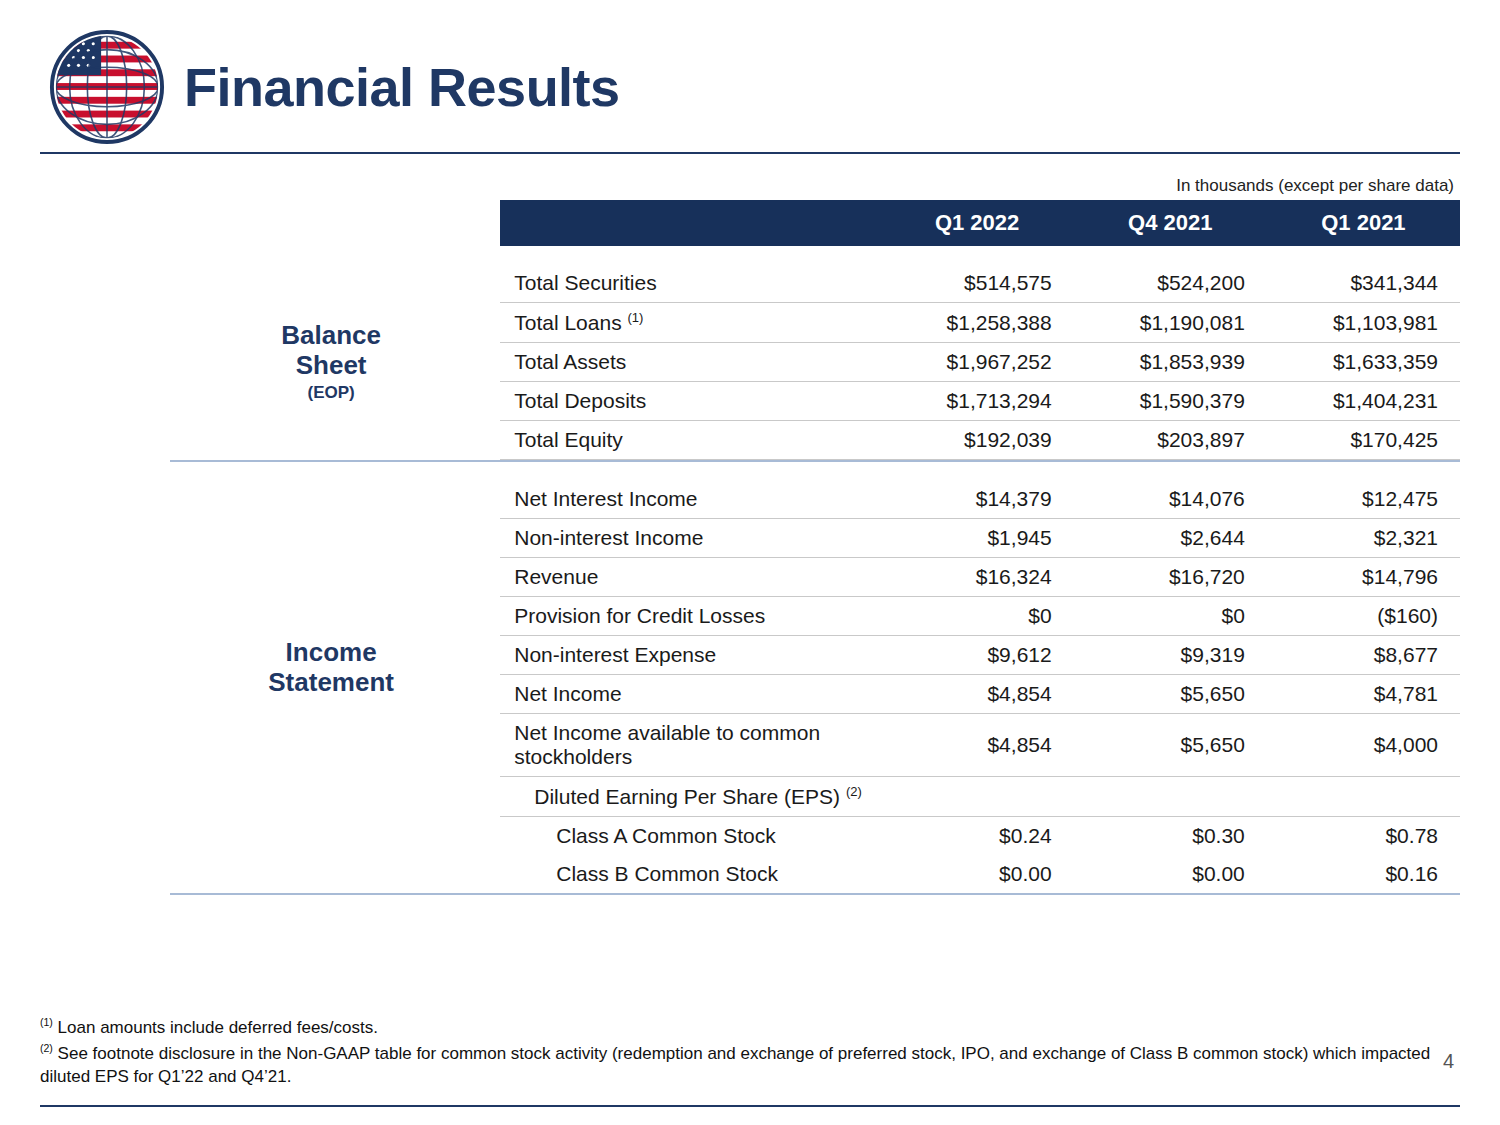Financial Results
In thousands (except per share data)
| | | Q1 2022 | Q4 2021 | Q1 2021 |
| --- | --- | --- | --- | --- |
| Balance Sheet (EOP) | Total Securities | $514,575 | $524,200 | $341,344 |
| Total Loans (1) | $1,258,388 | $1,190,081 | $1,103,981 |
| Total Assets | $1,967,252 | $1,853,939 | $1,633,359 |
| Total Deposits | $1,713,294 | $1,590,379 | $1,404,231 |
| Total Equity | $192,039 | $203,897 | $170,425 |
| Income Statement | Net Interest Income | $14,379 | $14,076 | $12,475 |
| Non-interest Income | $1,945 | $2,644 | $2,321 |
| Revenue | $16,324 | $16,720 | $14,796 |
| Provision for Credit Losses | $0 | $0 | ($160) |
| Non-interest Expense | $9,612 | $9,319 | $8,677 |
| Net Income | $4,854 | $5,650 | $4,781 |
| Net Income available to common stockholders | $4,854 | $5,650 | $4,000 |
| Diluted Earning Per Share (EPS) (2) | | | |
| Class A Common Stock | $0.24 | $0.30 | $0.78 |
| | Class B Common Stock | $0.00 | $0.00 | $0.16 |
(1) Loan amounts include deferred fees/costs.
(2) See footnote disclosure in the Non-GAAP table for common stock activity (redemption and exchange of preferred stock, IPO, and exchange of Class B common stock) which impacted diluted EPS for Q1’22 and Q4’21.
4